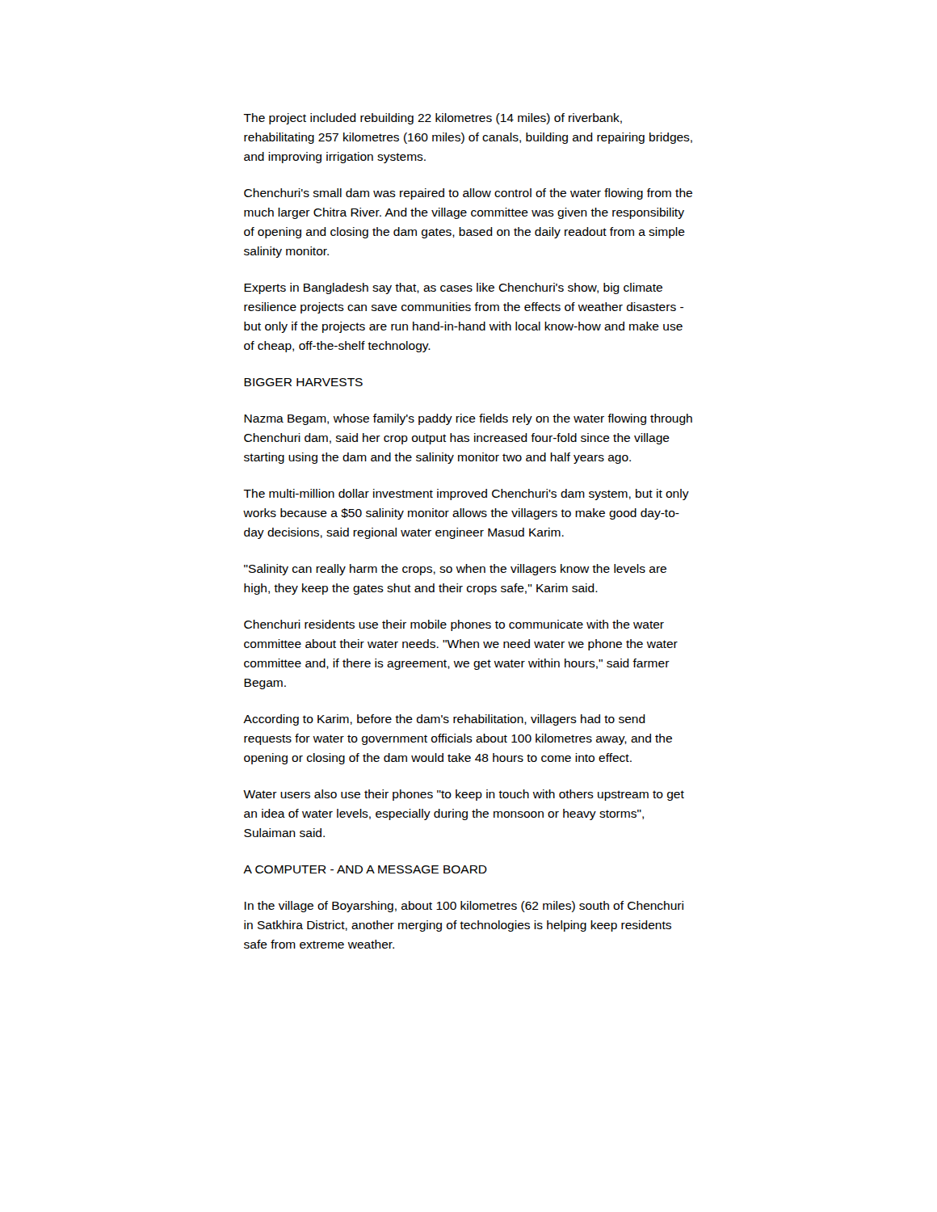The project included rebuilding 22 kilometres (14 miles) of riverbank, rehabilitating 257 kilometres (160 miles) of canals, building and repairing bridges, and improving irrigation systems.
Chenchuri's small dam was repaired to allow control of the water flowing from the much larger Chitra River. And the village committee was given the responsibility of opening and closing the dam gates, based on the daily readout from a simple salinity monitor.
Experts in Bangladesh say that, as cases like Chenchuri's show, big climate resilience projects can save communities from the effects of weather disasters - but only if the projects are run hand-in-hand with local know-how and make use of cheap, off-the-shelf technology.
BIGGER HARVESTS
Nazma Begam, whose family's paddy rice fields rely on the water flowing through Chenchuri dam, said her crop output has increased four-fold since the village starting using the dam and the salinity monitor two and half years ago.
The multi-million dollar investment improved Chenchuri's dam system, but it only works because a $50 salinity monitor allows the villagers to make good day-to-day decisions, said regional water engineer Masud Karim.
"Salinity can really harm the crops, so when the villagers know the levels are high, they keep the gates shut and their crops safe," Karim said.
Chenchuri residents use their mobile phones to communicate with the water committee about their water needs. "When we need water we phone the water committee and, if there is agreement, we get water within hours," said farmer Begam.
According to Karim, before the dam's rehabilitation, villagers had to send requests for water to government officials about 100 kilometres away, and the opening or closing of the dam would take 48 hours to come into effect.
Water users also use their phones "to keep in touch with others upstream to get an idea of water levels, especially during the monsoon or heavy storms", Sulaiman said.
A COMPUTER - AND A MESSAGE BOARD
In the village of Boyarshing, about 100 kilometres (62 miles) south of Chenchuri in Satkhira District, another merging of technologies is helping keep residents safe from extreme weather.